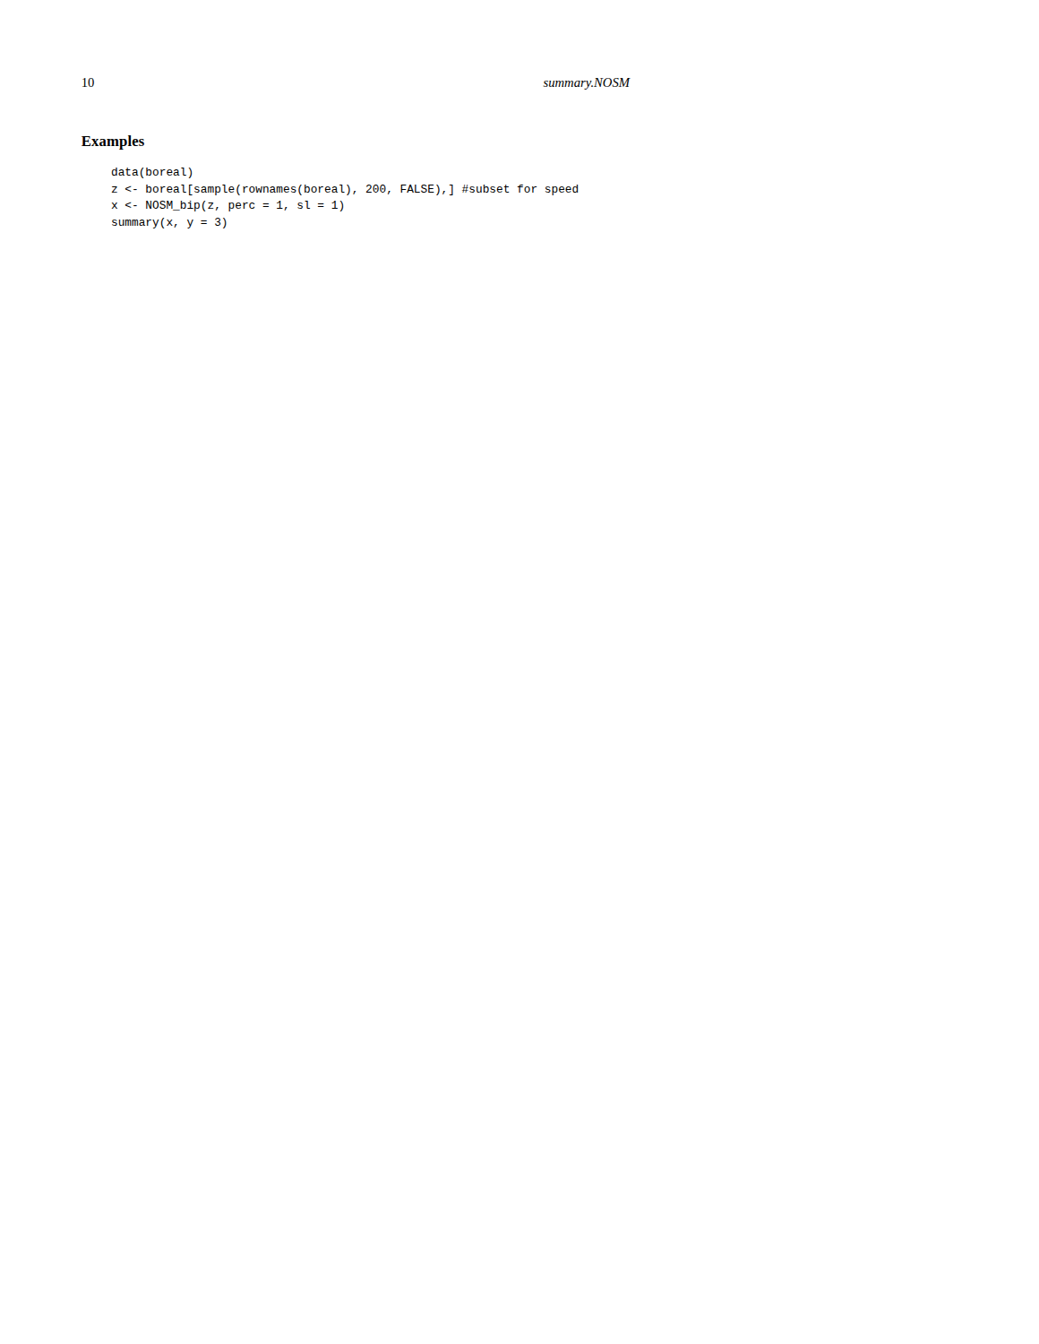10 summary.NOSM
Examples
data(boreal)
z <- boreal[sample(rownames(boreal), 200, FALSE),] #subset for speed
x <- NOSM_bip(z, perc = 1, sl = 1)
summary(x, y = 3)